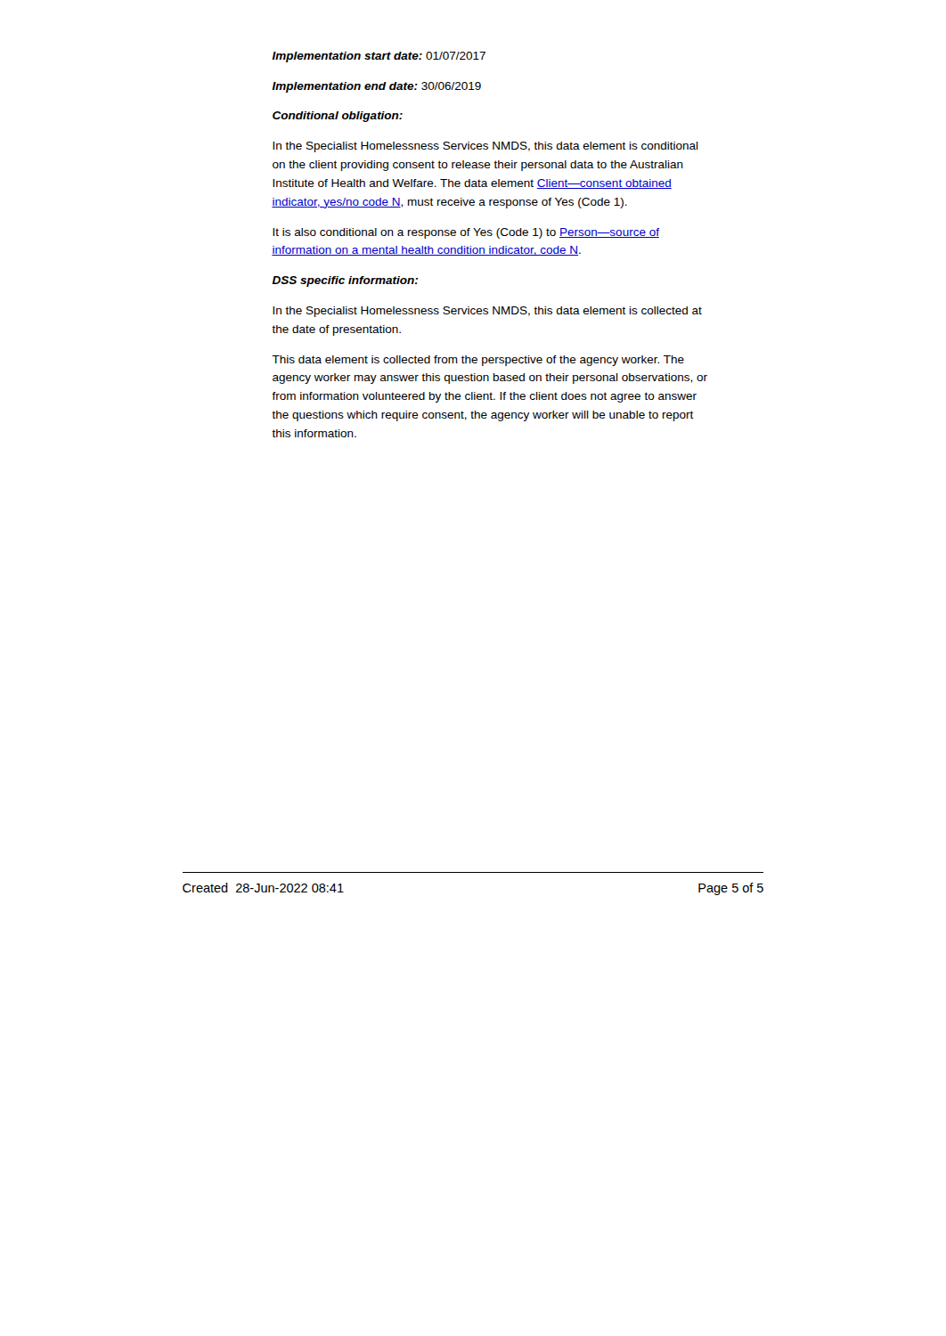Implementation start date: 01/07/2017
Implementation end date: 30/06/2019
Conditional obligation:
In the Specialist Homelessness Services NMDS, this data element is conditional on the client providing consent to release their personal data to the Australian Institute of Health and Welfare. The data element Client—consent obtained indicator, yes/no code N, must receive a response of Yes (Code 1).
It is also conditional on a response of Yes (Code 1) to Person—source of information on a mental health condition indicator, code N.
DSS specific information:
In the Specialist Homelessness Services NMDS, this data element is collected at the date of presentation.
This data element is collected from the perspective of the agency worker. The agency worker may answer this question based on their personal observations, or from information volunteered by the client. If the client does not agree to answer the questions which require consent, the agency worker will be unable to report this information.
Created 28-Jun-2022 08:41 Page 5 of 5